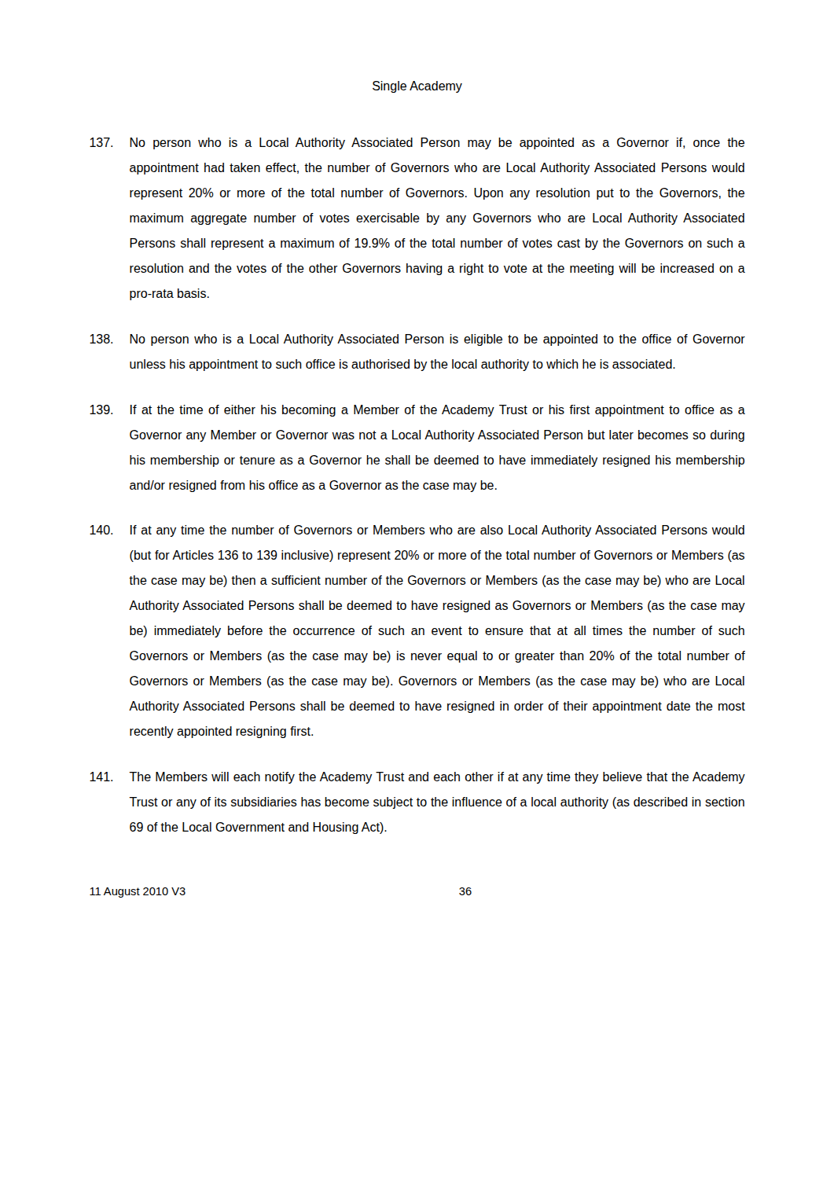Single Academy
137. No person who is a Local Authority Associated Person may be appointed as a Governor if, once the appointment had taken effect, the number of Governors who are Local Authority Associated Persons would represent 20% or more of the total number of Governors. Upon any resolution put to the Governors, the maximum aggregate number of votes exercisable by any Governors who are Local Authority Associated Persons shall represent a maximum of 19.9% of the total number of votes cast by the Governors on such a resolution and the votes of the other Governors having a right to vote at the meeting will be increased on a pro-rata basis.
138. No person who is a Local Authority Associated Person is eligible to be appointed to the office of Governor unless his appointment to such office is authorised by the local authority to which he is associated.
139. If at the time of either his becoming a Member of the Academy Trust or his first appointment to office as a Governor any Member or Governor was not a Local Authority Associated Person but later becomes so during his membership or tenure as a Governor he shall be deemed to have immediately resigned his membership and/or resigned from his office as a Governor as the case may be.
140. If at any time the number of Governors or Members who are also Local Authority Associated Persons would (but for Articles 136 to 139 inclusive) represent 20% or more of the total number of Governors or Members (as the case may be) then a sufficient number of the Governors or Members (as the case may be) who are Local Authority Associated Persons shall be deemed to have resigned as Governors or Members (as the case may be) immediately before the occurrence of such an event to ensure that at all times the number of such Governors or Members (as the case may be) is never equal to or greater than 20% of the total number of Governors or Members (as the case may be). Governors or Members (as the case may be) who are Local Authority Associated Persons shall be deemed to have resigned in order of their appointment date the most recently appointed resigning first.
141. The Members will each notify the Academy Trust and each other if at any time they believe that the Academy Trust or any of its subsidiaries has become subject to the influence of a local authority (as described in section 69 of the Local Government and Housing Act).
11 August 2010 V3
36